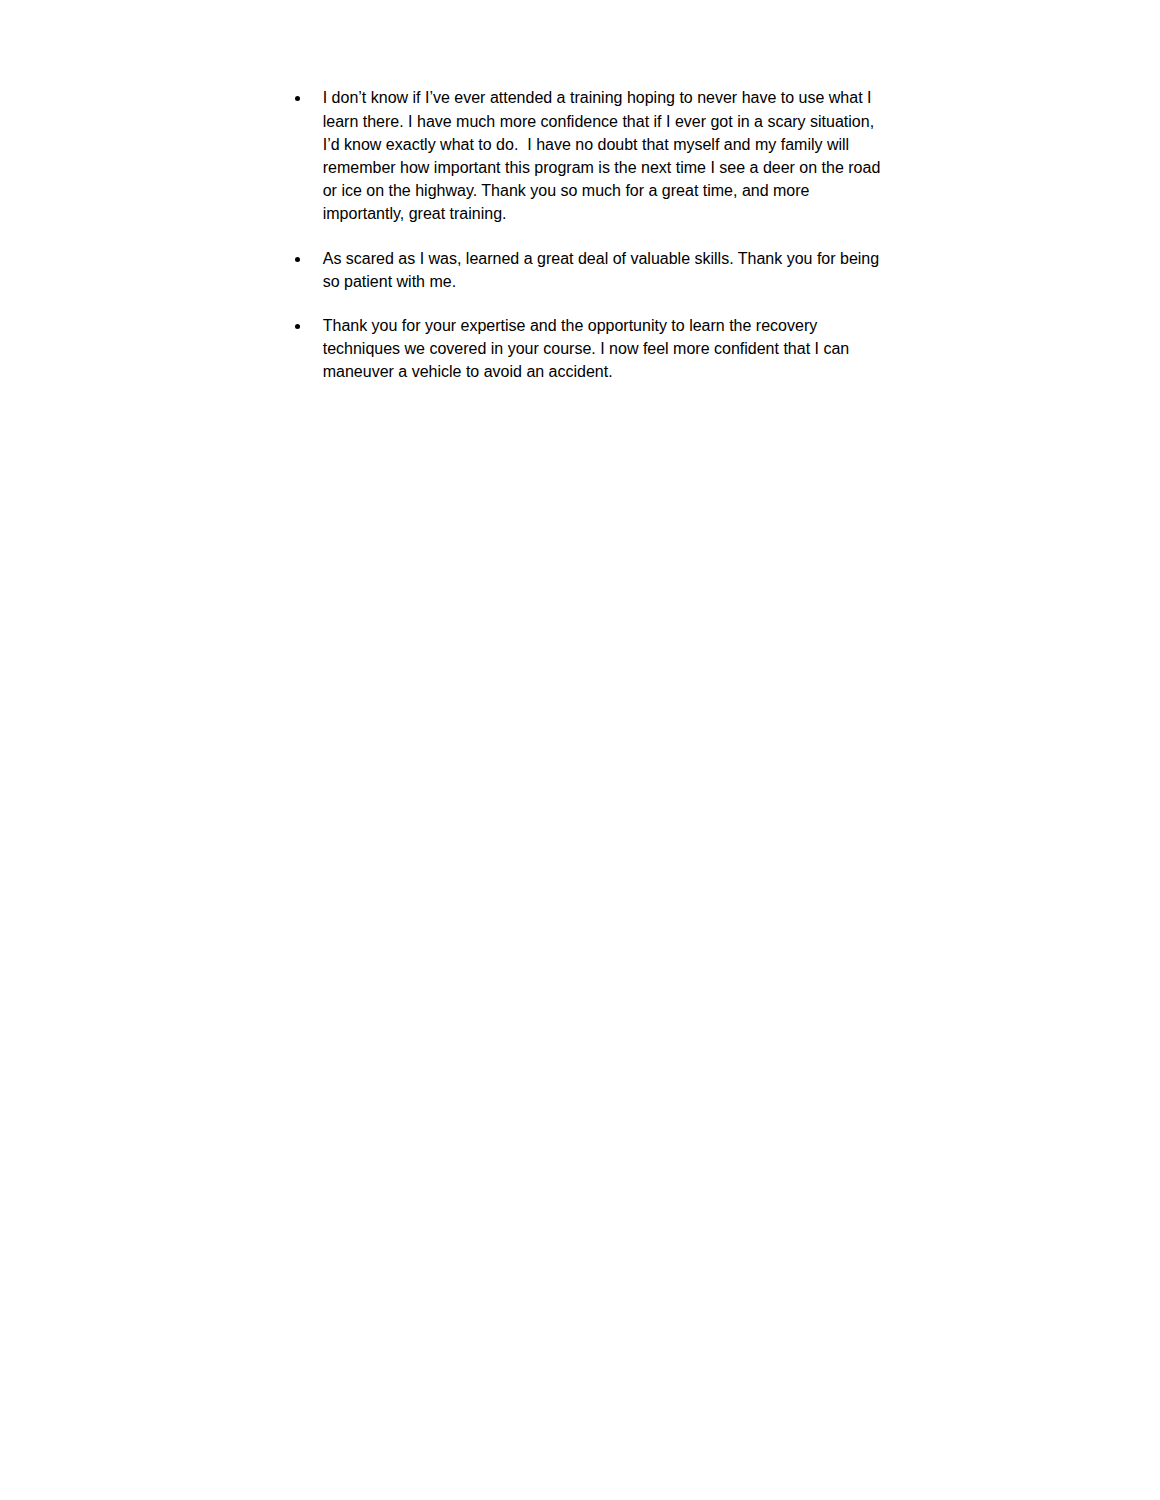I don’t know if I’ve ever attended a training hoping to never have to use what I learn there. I have much more confidence that if I ever got in a scary situation, I’d know exactly what to do. I have no doubt that myself and my family will remember how important this program is the next time I see a deer on the road or ice on the highway. Thank you so much for a great time, and more importantly, great training.
As scared as I was, learned a great deal of valuable skills. Thank you for being so patient with me.
Thank you for your expertise and the opportunity to learn the recovery techniques we covered in your course. I now feel more confident that I can maneuver a vehicle to avoid an accident.